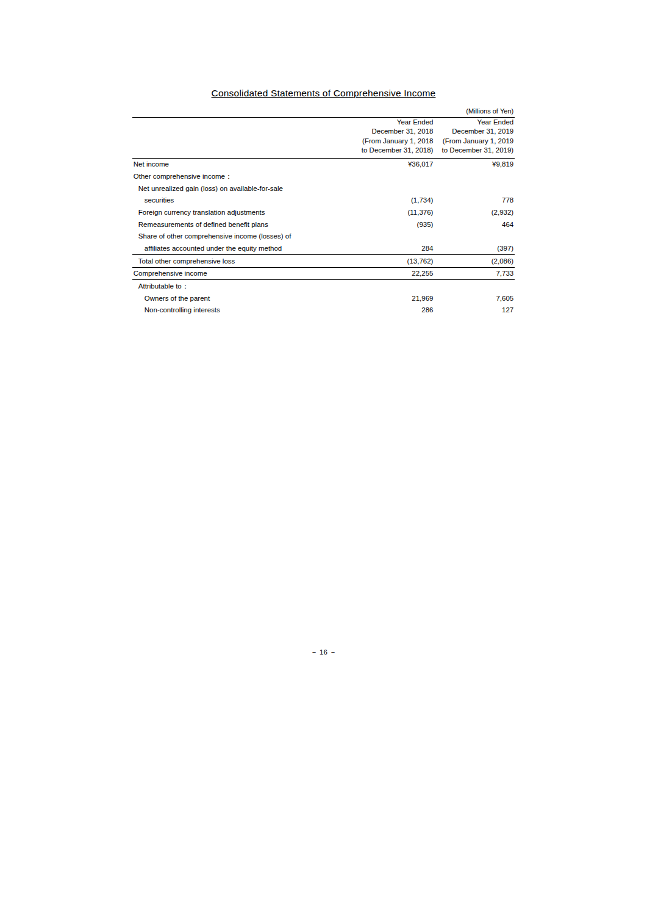Consolidated Statements of Comprehensive Income
(Millions of Yen)
| | Year Ended December 31, 2018 (From January 1, 2018 to December 31, 2018) | Year Ended December 31, 2019 (From January 1, 2019 to December 31, 2019) |
| --- | --- | --- |
| Net income | ¥36,017 | ¥9,819 |
| Other comprehensive income： | | |
| Net unrealized gain (loss) on available-for-sale | | |
| securities | (1,734) | 778 |
| Foreign currency translation adjustments | (11,376) | (2,932) |
| Remeasurements of defined benefit plans | (935) | 464 |
| Share of other comprehensive income (losses) of | | |
| affiliates accounted under the equity method | 284 | (397) |
| Total other comprehensive loss | (13,762) | (2,086) |
| Comprehensive income | 22,255 | 7,733 |
| Attributable to： | | |
| Owners of the parent | 21,969 | 7,605 |
| Non-controlling interests | 286 | 127 |
－ 16 －